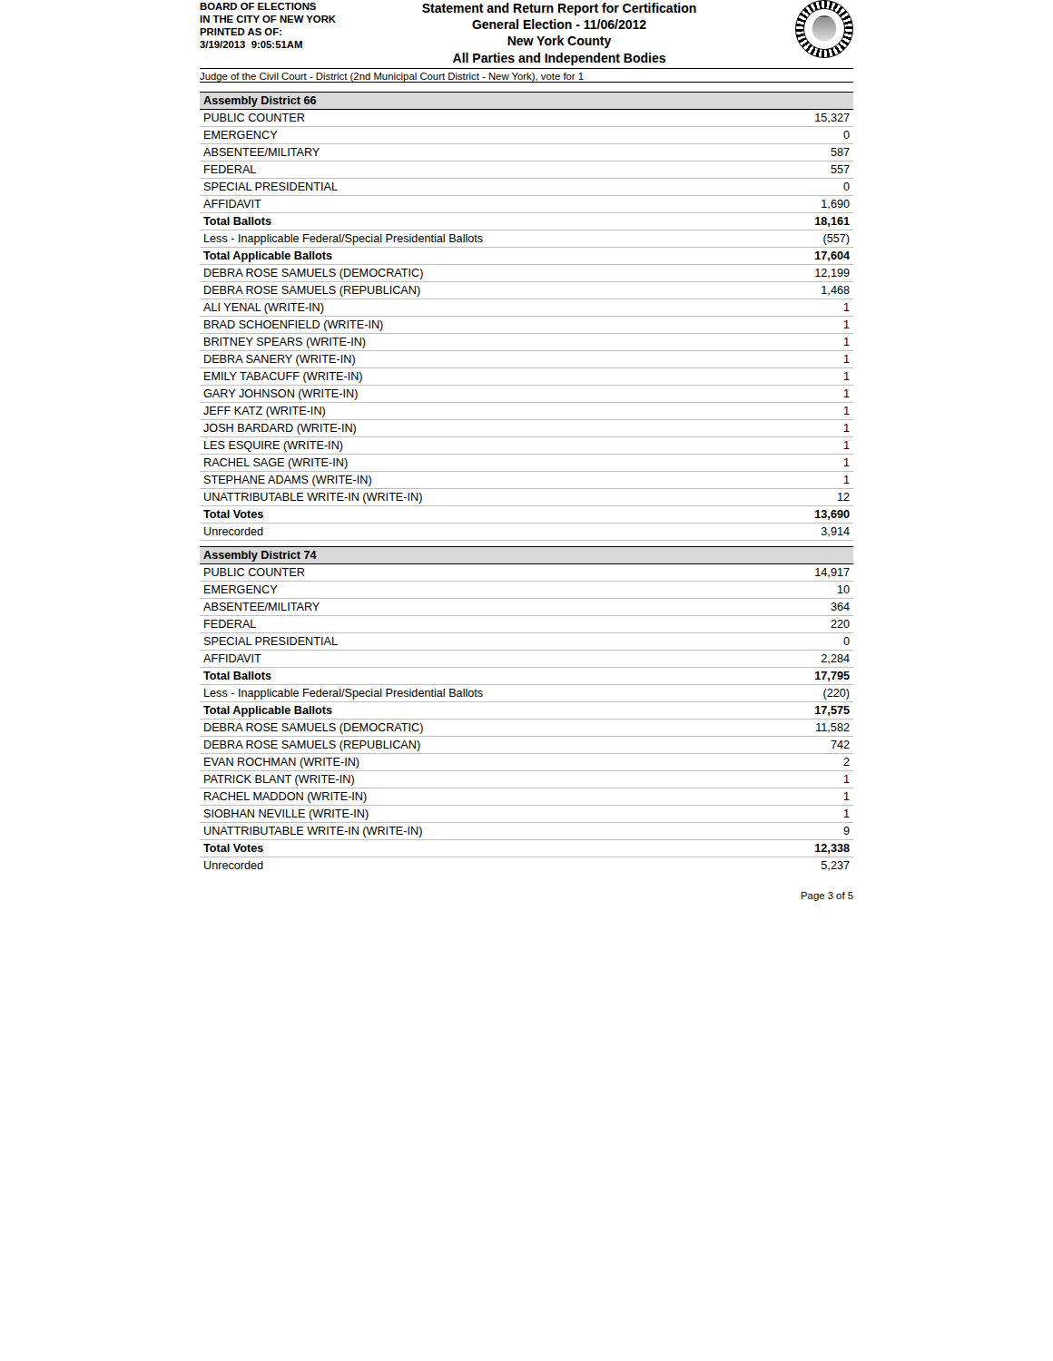BOARD OF ELECTIONS
IN THE CITY OF NEW YORK
PRINTED AS OF:
3/19/2013 9:05:51AM
Statement and Return Report for Certification
General Election - 11/06/2012
New York County
All Parties and Independent Bodies
Judge of the Civil Court - District (2nd Municipal Court District - New York), vote for 1
Assembly District 66
| PUBLIC COUNTER | 15,327 |
| EMERGENCY | 0 |
| ABSENTEE/MILITARY | 587 |
| FEDERAL | 557 |
| SPECIAL PRESIDENTIAL | 0 |
| AFFIDAVIT | 1,690 |
| Total Ballots | 18,161 |
| Less - Inapplicable Federal/Special Presidential Ballots | (557) |
| Total Applicable Ballots | 17,604 |
| DEBRA ROSE SAMUELS (DEMOCRATIC) | 12,199 |
| DEBRA ROSE SAMUELS (REPUBLICAN) | 1,468 |
| ALI YENAL (WRITE-IN) | 1 |
| BRAD SCHOENFIELD (WRITE-IN) | 1 |
| BRITNEY SPEARS (WRITE-IN) | 1 |
| DEBRA SANERY (WRITE-IN) | 1 |
| EMILY TABACUFF (WRITE-IN) | 1 |
| GARY JOHNSON (WRITE-IN) | 1 |
| JEFF KATZ (WRITE-IN) | 1 |
| JOSH BARDARD (WRITE-IN) | 1 |
| LES ESQUIRE (WRITE-IN) | 1 |
| RACHEL SAGE (WRITE-IN) | 1 |
| STEPHANE ADAMS (WRITE-IN) | 1 |
| UNATTRIBUTABLE WRITE-IN (WRITE-IN) | 12 |
| Total Votes | 13,690 |
| Unrecorded | 3,914 |
Assembly District 74
| PUBLIC COUNTER | 14,917 |
| EMERGENCY | 10 |
| ABSENTEE/MILITARY | 364 |
| FEDERAL | 220 |
| SPECIAL PRESIDENTIAL | 0 |
| AFFIDAVIT | 2,284 |
| Total Ballots | 17,795 |
| Less - Inapplicable Federal/Special Presidential Ballots | (220) |
| Total Applicable Ballots | 17,575 |
| DEBRA ROSE SAMUELS (DEMOCRATIC) | 11,582 |
| DEBRA ROSE SAMUELS (REPUBLICAN) | 742 |
| EVAN ROCHMAN (WRITE-IN) | 2 |
| PATRICK BLANT (WRITE-IN) | 1 |
| RACHEL MADDON (WRITE-IN) | 1 |
| SIOBHAN NEVILLE (WRITE-IN) | 1 |
| UNATTRIBUTABLE WRITE-IN (WRITE-IN) | 9 |
| Total Votes | 12,338 |
| Unrecorded | 5,237 |
Page 3 of 5